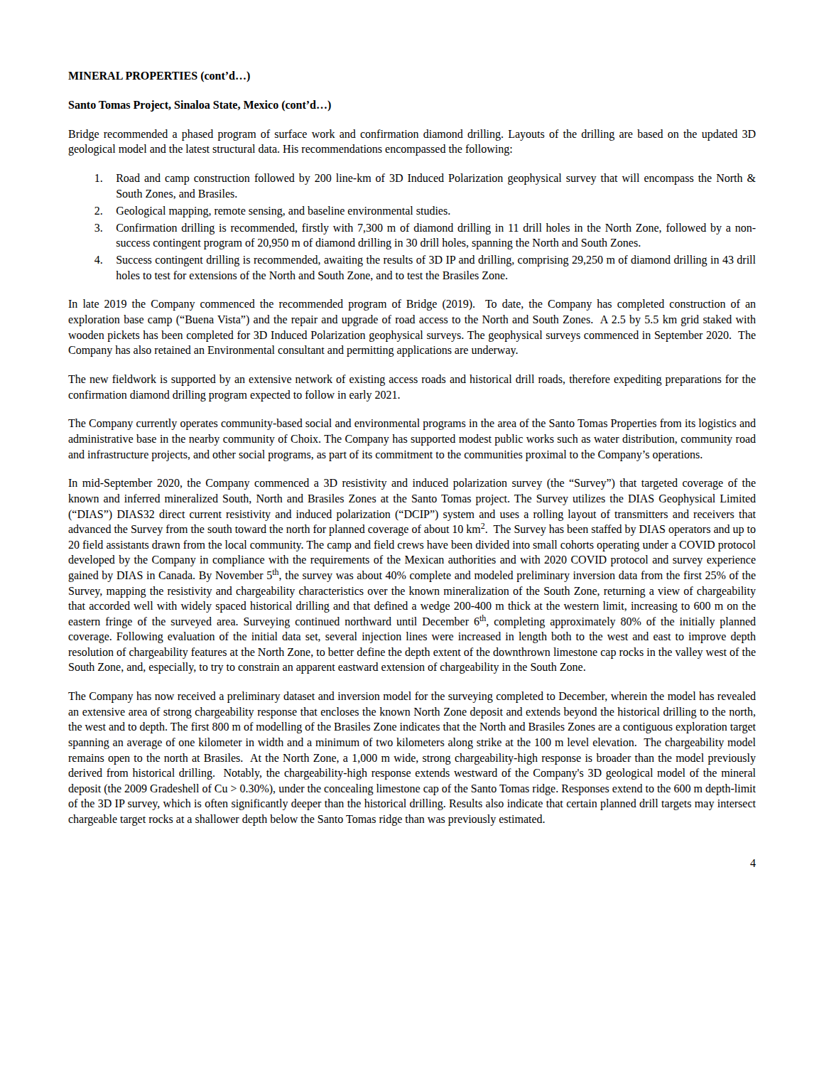MINERAL PROPERTIES (cont’d…)
Santo Tomas Project, Sinaloa State, Mexico (cont’d…)
Bridge recommended a phased program of surface work and confirmation diamond drilling. Layouts of the drilling are based on the updated 3D geological model and the latest structural data. His recommendations encompassed the following:
Road and camp construction followed by 200 line-km of 3D Induced Polarization geophysical survey that will encompass the North & South Zones, and Brasiles.
Geological mapping, remote sensing, and baseline environmental studies.
Confirmation drilling is recommended, firstly with 7,300 m of diamond drilling in 11 drill holes in the North Zone, followed by a non-success contingent program of 20,950 m of diamond drilling in 30 drill holes, spanning the North and South Zones.
Success contingent drilling is recommended, awaiting the results of 3D IP and drilling, comprising 29,250 m of diamond drilling in 43 drill holes to test for extensions of the North and South Zone, and to test the Brasiles Zone.
In late 2019 the Company commenced the recommended program of Bridge (2019). To date, the Company has completed construction of an exploration base camp (“Buena Vista”) and the repair and upgrade of road access to the North and South Zones. A 2.5 by 5.5 km grid staked with wooden pickets has been completed for 3D Induced Polarization geophysical surveys. The geophysical surveys commenced in September 2020. The Company has also retained an Environmental consultant and permitting applications are underway.
The new fieldwork is supported by an extensive network of existing access roads and historical drill roads, therefore expediting preparations for the confirmation diamond drilling program expected to follow in early 2021.
The Company currently operates community-based social and environmental programs in the area of the Santo Tomas Properties from its logistics and administrative base in the nearby community of Choix. The Company has supported modest public works such as water distribution, community road and infrastructure projects, and other social programs, as part of its commitment to the communities proximal to the Company’s operations.
In mid-September 2020, the Company commenced a 3D resistivity and induced polarization survey (the “Survey”) that targeted coverage of the known and inferred mineralized South, North and Brasiles Zones at the Santo Tomas project. The Survey utilizes the DIAS Geophysical Limited (“DIAS”) DIAS32 direct current resistivity and induced polarization (“DCIP”) system and uses a rolling layout of transmitters and receivers that advanced the Survey from the south toward the north for planned coverage of about 10 km2. The Survey has been staffed by DIAS operators and up to 20 field assistants drawn from the local community. The camp and field crews have been divided into small cohorts operating under a COVID protocol developed by the Company in compliance with the requirements of the Mexican authorities and with 2020 COVID protocol and survey experience gained by DIAS in Canada. By November 5th, the survey was about 40% complete and modeled preliminary inversion data from the first 25% of the Survey, mapping the resistivity and chargeability characteristics over the known mineralization of the South Zone, returning a view of chargeability that accorded well with widely spaced historical drilling and that defined a wedge 200-400 m thick at the western limit, increasing to 600 m on the eastern fringe of the surveyed area. Surveying continued northward until December 6th, completing approximately 80% of the initially planned coverage. Following evaluation of the initial data set, several injection lines were increased in length both to the west and east to improve depth resolution of chargeability features at the North Zone, to better define the depth extent of the downthrown limestone cap rocks in the valley west of the South Zone, and, especially, to try to constrain an apparent eastward extension of chargeability in the South Zone.
The Company has now received a preliminary dataset and inversion model for the surveying completed to December, wherein the model has revealed an extensive area of strong chargeability response that encloses the known North Zone deposit and extends beyond the historical drilling to the north, the west and to depth. The first 800 m of modelling of the Brasiles Zone indicates that the North and Brasiles Zones are a contiguous exploration target spanning an average of one kilometer in width and a minimum of two kilometers along strike at the 100 m level elevation. The chargeability model remains open to the north at Brasiles. At the North Zone, a 1,000 m wide, strong chargeability-high response is broader than the model previously derived from historical drilling. Notably, the chargeability-high response extends westward of the Company's 3D geological model of the mineral deposit (the 2009 Gradeshell of Cu > 0.30%), under the concealing limestone cap of the Santo Tomas ridge. Responses extend to the 600 m depth-limit of the 3D IP survey, which is often significantly deeper than the historical drilling. Results also indicate that certain planned drill targets may intersect chargeable target rocks at a shallower depth below the Santo Tomas ridge than was previously estimated.
4